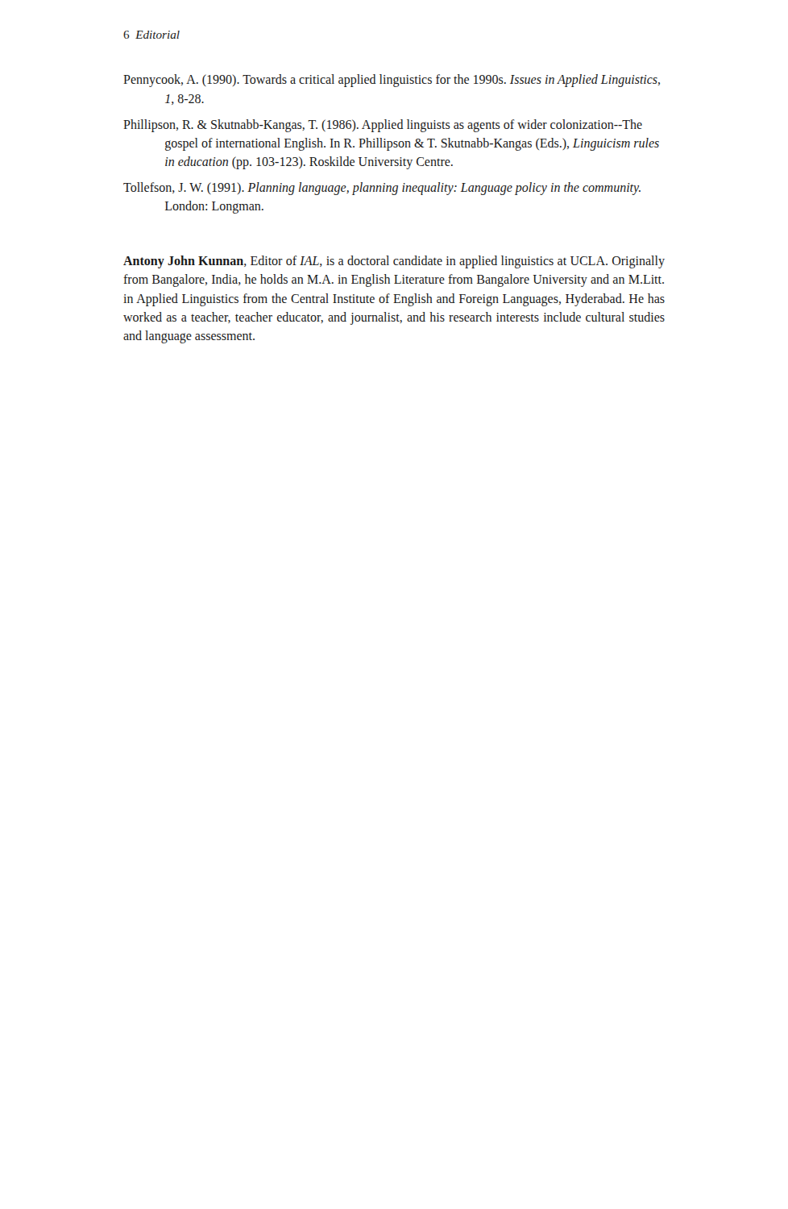6 Editorial
Pennycook, A. (1990). Towards a critical applied linguistics for the 1990s. Issues in Applied Linguistics, 1, 8-28.
Phillipson, R. & Skutnabb-Kangas, T. (1986). Applied linguists as agents of wider colonization--The gospel of international English. In R. Phillipson & T. Skutnabb-Kangas (Eds.), Linguicism rules in education (pp. 103-123). Roskilde University Centre.
Tollefson, J. W. (1991). Planning language, planning inequality: Language policy in the community. London: Longman.
Antony John Kunnan, Editor of IAL, is a doctoral candidate in applied linguistics at UCLA. Originally from Bangalore, India, he holds an M.A. in English Literature from Bangalore University and an M.Litt. in Applied Linguistics from the Central Institute of English and Foreign Languages, Hyderabad. He has worked as a teacher, teacher educator, and journalist, and his research interests include cultural studies and language assessment.